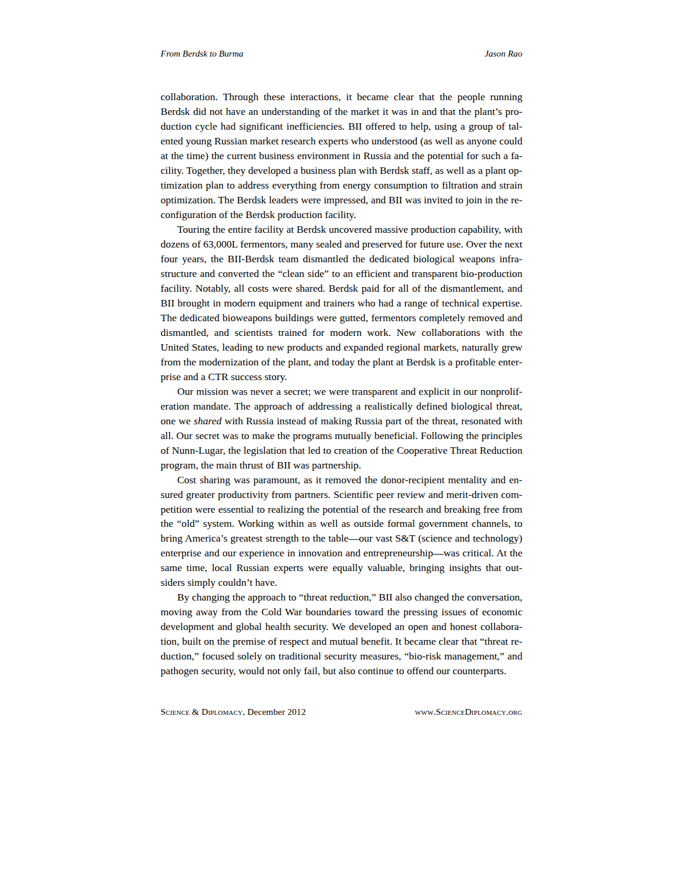From Berdsk to Burma Jason Rao
collaboration. Through these interactions, it became clear that the people running Berdsk did not have an understanding of the market it was in and that the plant’s production cycle had significant inefficiencies. BII offered to help, using a group of talented young Russian market research experts who understood (as well as anyone could at the time) the current business environment in Russia and the potential for such a facility. Together, they developed a business plan with Berdsk staff, as well as a plant optimization plan to address everything from energy consumption to filtration and strain optimization. The Berdsk leaders were impressed, and BII was invited to join in the reconfiguration of the Berdsk production facility.
Touring the entire facility at Berdsk uncovered massive production capability, with dozens of 63,000L fermentors, many sealed and preserved for future use. Over the next four years, the BII-Berdsk team dismantled the dedicated biological weapons infrastructure and converted the “clean side” to an efficient and transparent bio-production facility. Notably, all costs were shared. Berdsk paid for all of the dismantlement, and BII brought in modern equipment and trainers who had a range of technical expertise. The dedicated bioweapons buildings were gutted, fermentors completely removed and dismantled, and scientists trained for modern work. New collaborations with the United States, leading to new products and expanded regional markets, naturally grew from the modernization of the plant, and today the plant at Berdsk is a profitable enterprise and a CTR success story.
Our mission was never a secret; we were transparent and explicit in our nonproliferation mandate. The approach of addressing a realistically defined biological threat, one we shared with Russia instead of making Russia part of the threat, resonated with all. Our secret was to make the programs mutually beneficial. Following the principles of Nunn-Lugar, the legislation that led to creation of the Cooperative Threat Reduction program, the main thrust of BII was partnership.
Cost sharing was paramount, as it removed the donor-recipient mentality and ensured greater productivity from partners. Scientific peer review and merit-driven competition were essential to realizing the potential of the research and breaking free from the “old” system. Working within as well as outside formal government channels, to bring America’s greatest strength to the table—our vast S&T (science and technology) enterprise and our experience in innovation and entrepreneurship—was critical. At the same time, local Russian experts were equally valuable, bringing insights that outsiders simply couldn’t have.
By changing the approach to “threat reduction,” BII also changed the conversation, moving away from the Cold War boundaries toward the pressing issues of economic development and global health security. We developed an open and honest collaboration, built on the premise of respect and mutual benefit. It became clear that “threat reduction,” focused solely on traditional security measures, “bio-risk management,” and pathogen security, would not only fail, but also continue to offend our counterparts.
Science & Diplomacy, December 2012 www.ScienceDiplomacy.org